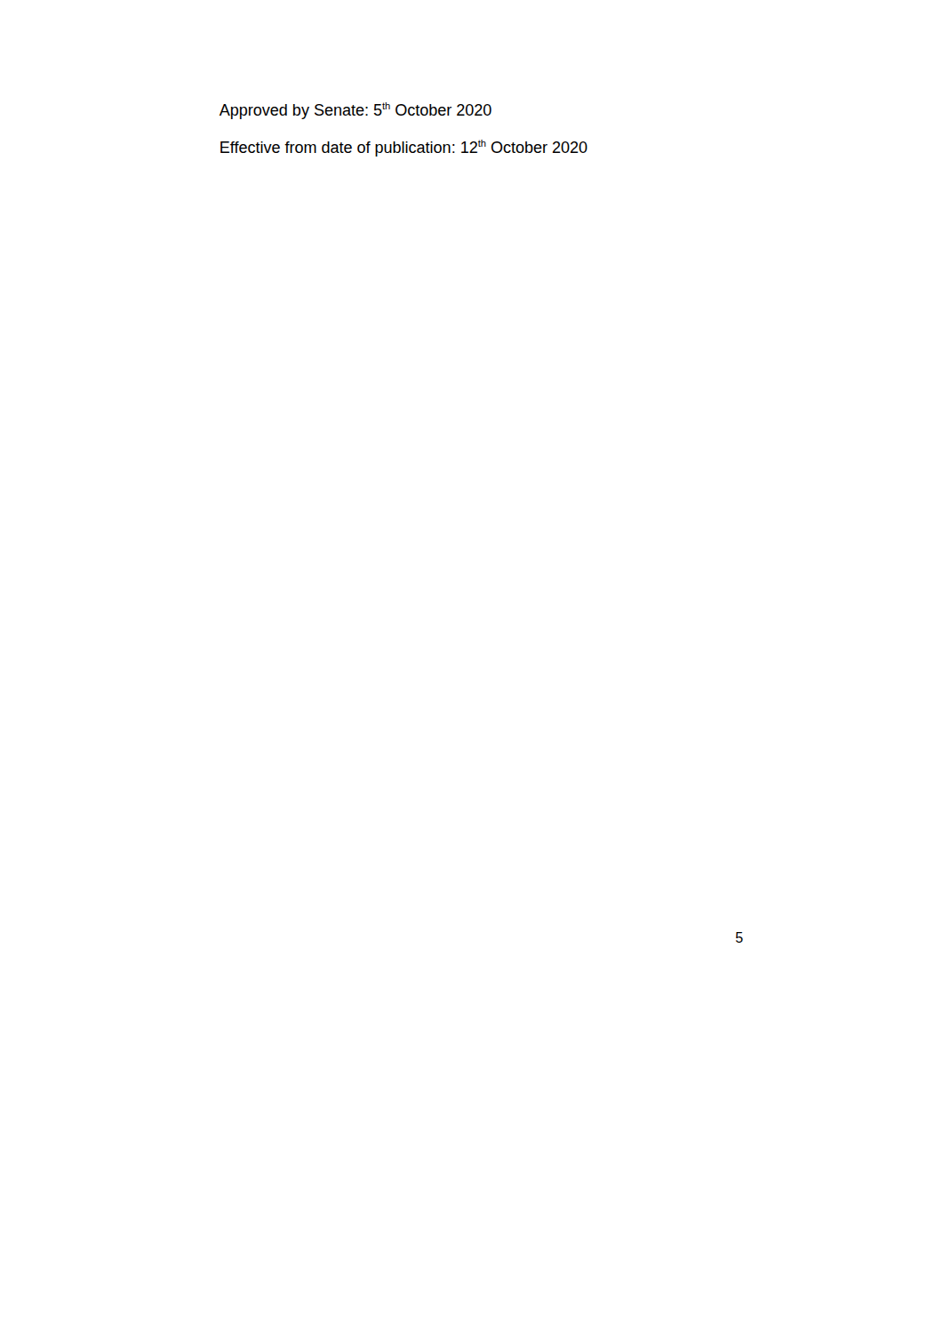Approved by Senate: 5th October 2020
Effective from date of publication: 12th October 2020
5